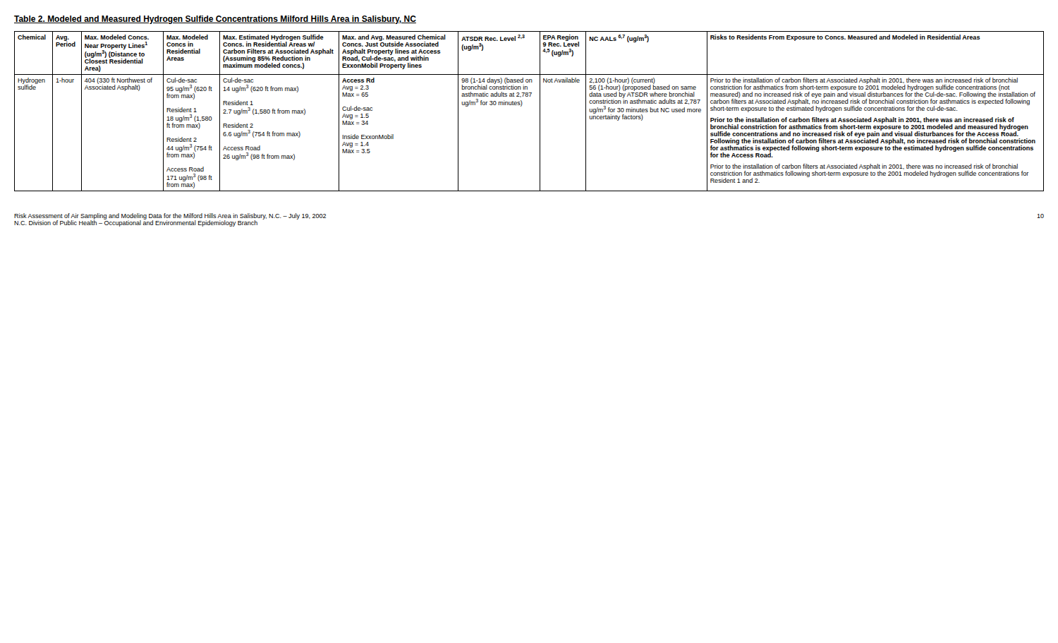Table 2. Modeled and Measured Hydrogen Sulfide Concentrations Milford Hills Area in Salisbury, NC
| Chemical | Avg. Period | Max. Modeled Concs. Near Property Lines 1 (ug/m 3 ) (Distance to Closest Residential Area) | Max. Modeled Concs in Residential Areas | Max. Estimated Hydrogen Sulfide Concs. in Residential Areas w/ Carbon Filters at Associated Asphalt (Assuming 85% Reduction in maximum modeled concs.) | Max. and Avg. Measured Chemical Concs. Just Outside Associated Asphalt Property lines at Access Road, Cul-de-sac, and within ExxonMobil Property lines | ATSDR Rec. Level 2,3 (ug/m 3 ) | EPA Region 9 Rec. Level 4,5 (ug/m 3 ) | NC AALs 6,7 (ug/m 3 ) | Risks to Residents From Exposure to Concs. Measured and Modeled in Residential Areas |
| --- | --- | --- | --- | --- | --- | --- | --- | --- | --- |
| Hydrogen sulfide | 1-hour | 404 (330 ft Northwest of Associated Asphalt) | Cul-de-sac 95 ug/m 3 (620 ft from max) Resident 1 18 ug/m 3 (1,580 ft from max) Resident 2 44 ug/m 3 (754 ft from max) Access Road 171 ug/m 3 (98 ft from max) | Cul-de-sac 14 ug/m 3 (620 ft from max) Resident 1 2.7 ug/m 3 (1,580 ft from max) Resident 2 6.6 ug/m 3 (754 ft from max) Access Road 26 ug/m 3 (98 ft from max) | Access Rd Avg = 2.3 Max = 65 Cul-de-sac Avg = 1.5 Max = 34 Inside ExxonMobil Avg = 1.4 Max = 3.5 | 98 (1-14 days) (based on bronchial constriction in asthmatic adults at 2,787 ug/m 3 for 30 minutes) | Not Available | 2,100 (1-hour) (current) 56 (1-hour) (proposed based on same data used by ATSDR where bronchial constriction in asthmatic adults at 2,787 ug/m 3 for 30 minutes but NC used more uncertainty factors) | Prior to the installation of carbon filters at Associated Asphalt in 2001, there was an increased risk of bronchial constriction for asthmatics from short-term exposure to 2001 modeled hydrogen sulfide concentrations (not measured) and no increased risk of eye pain and visual disturbances for the Cul-de-sac. Following the installation of carbon filters at Associated Asphalt, no increased risk of bronchial constriction for asthmatics is expected following short-term exposure to the estimated hydrogen sulfide concentrations for the cul-de-sac. Prior to the installation of carbon filters at Associated Asphalt in 2001, there was an increased risk of bronchial constriction for asthmatics from short-term exposure to 2001 modeled and measured hydrogen sulfide concentrations and no increased risk of eye pain and visual disturbances for the Access Road. Following the installation of carbon filters at Associated Asphalt, no increased risk of bronchial constriction for asthmatics is expected following short-term exposure to the estimated hydrogen sulfide concentrations for the Access Road. Prior to the installation of carbon filters at Associated Asphalt in 2001, there was no increased risk of bronchial constriction for asthmatics following short-term exposure to the 2001 modeled hydrogen sulfide concentrations for Resident 1 and 2. |
Risk Assessment of Air Sampling and Modeling Data for the Milford Hills Area in Salisbury, N.C. – July 19, 2002
N.C. Division of Public Health – Occupational and Environmental Epidemiology Branch
10